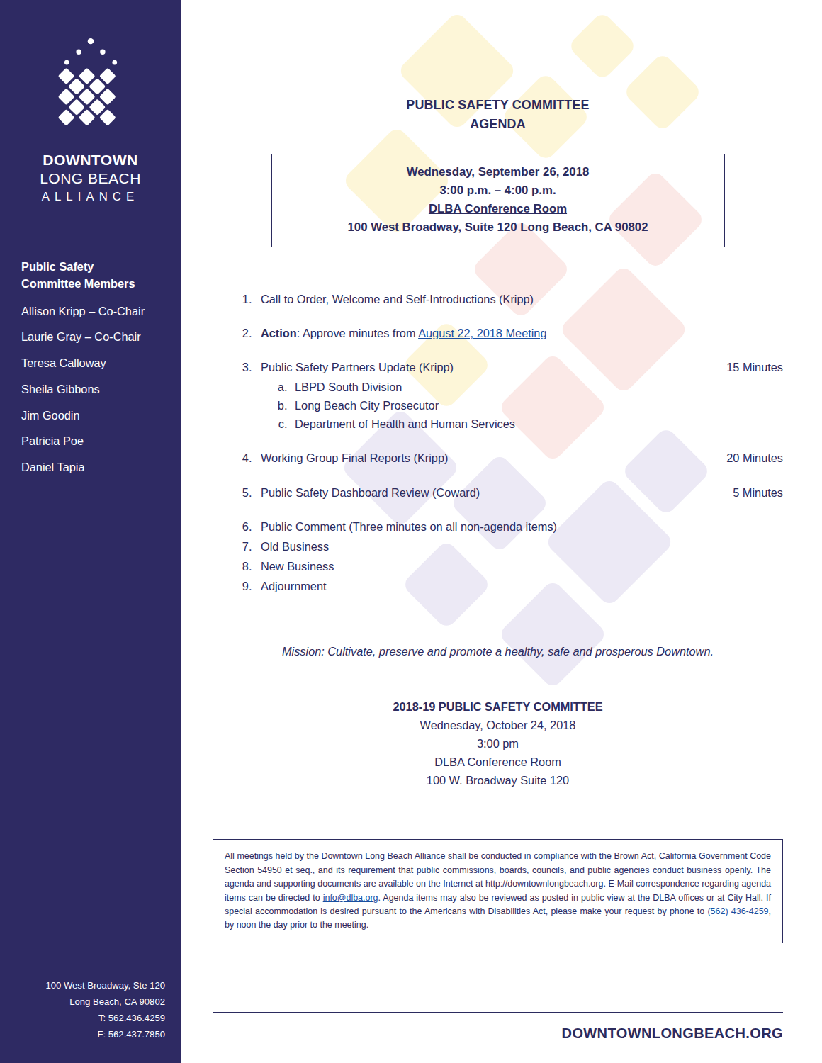DOWNTOWN
LONG BEACH
ALLIANCE
Public Safety
Committee Members
Allison Kripp – Co-Chair
Laurie Gray – Co-Chair
Teresa Calloway
Sheila Gibbons
Jim Goodin
Patricia Poe
Daniel Tapia
100 West Broadway, Ste 120
Long Beach, CA 90802
T: 562.436.4259
F: 562.437.7850
PUBLIC SAFETY COMMITTEE
AGENDA
Wednesday, September 26, 2018
3:00 p.m. – 4:00 p.m.
DLBA Conference Room
100 West Broadway, Suite 120 Long Beach, CA 90802
Call to Order, Welcome and Self-Introductions (Kripp)
Action: Approve minutes from August 22, 2018 Meeting
Public Safety Partners Update (Kripp) 15 Minutes
LBPD South Division
Long Beach City Prosecutor
Department of Health and Human Services
Working Group Final Reports (Kripp) 20 Minutes
Public Safety Dashboard Review (Coward) 5 Minutes
Public Comment (Three minutes on all non-agenda items)
Old Business
New Business
Adjournment
Mission: Cultivate, preserve and promote a healthy, safe and prosperous Downtown.
2018-19 PUBLIC SAFETY COMMITTEE
Wednesday, October 24, 2018
3:00 pm
DLBA Conference Room
100 W. Broadway Suite 120
All meetings held by the Downtown Long Beach Alliance shall be conducted in compliance with the Brown Act, California Government Code Section 54950 et seq., and its requirement that public commissions, boards, councils, and public agencies conduct business openly. The agenda and supporting documents are available on the Internet at http://downtownlongbeach.org. E-Mail correspondence regarding agenda items can be directed to info@dlba.org. Agenda items may also be reviewed as posted in public view at the DLBA offices or at City Hall. If special accommodation is desired pursuant to the Americans with Disabilities Act, please make your request by phone to (562) 436-4259, by noon the day prior to the meeting.
DOWNTOWNLONGBEACH.ORG